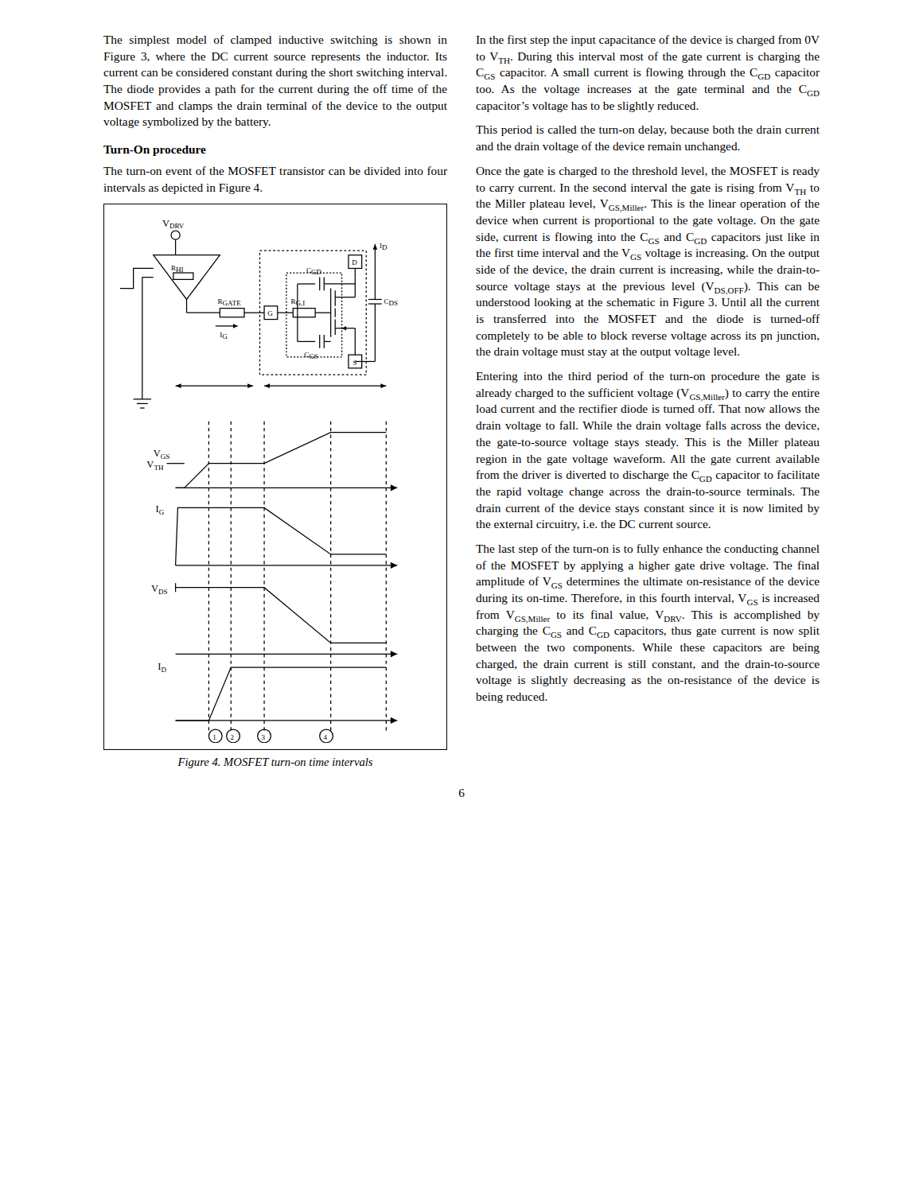The simplest model of clamped inductive switching is shown in Figure 3, where the DC current source represents the inductor. Its current can be considered constant during the short switching interval. The diode provides a path for the current during the off time of the MOSFET and clamps the drain terminal of the device to the output voltage symbolized by the battery.
Turn-On procedure
The turn-on event of the MOSFET transistor can be divided into four intervals as depicted in Figure 4.
VDRV RHI RGATE IG G RG,I CGD CGS D S ID CDS VGS VTH IG VDS ID 1 2 3 4
Figure 4. MOSFET turn-on time intervals
In the first step the input capacitance of the device is charged from 0V to VTH. During this interval most of the gate current is charging the CGS capacitor. A small current is flowing through the CGD capacitor too. As the voltage increases at the gate terminal and the CGD capacitor’s voltage has to be slightly reduced.
This period is called the turn-on delay, because both the drain current and the drain voltage of the device remain unchanged.
Once the gate is charged to the threshold level, the MOSFET is ready to carry current. In the second interval the gate is rising from VTH to the Miller plateau level, VGS,Miller. This is the linear operation of the device when current is proportional to the gate voltage. On the gate side, current is flowing into the CGS and CGD capacitors just like in the first time interval and the VGS voltage is increasing. On the output side of the device, the drain current is increasing, while the drain-to-source voltage stays at the previous level (VDS,OFF). This can be understood looking at the schematic in Figure 3. Until all the current is transferred into the MOSFET and the diode is turned-off completely to be able to block reverse voltage across its pn junction, the drain voltage must stay at the output voltage level.
Entering into the third period of the turn-on procedure the gate is already charged to the sufficient voltage (VGS,Miller) to carry the entire load current and the rectifier diode is turned off. That now allows the drain voltage to fall. While the drain voltage falls across the device, the gate-to-source voltage stays steady. This is the Miller plateau region in the gate voltage waveform. All the gate current available from the driver is diverted to discharge the CGD capacitor to facilitate the rapid voltage change across the drain-to-source terminals. The drain current of the device stays constant since it is now limited by the external circuitry, i.e. the DC current source.
The last step of the turn-on is to fully enhance the conducting channel of the MOSFET by applying a higher gate drive voltage. The final amplitude of VGS determines the ultimate on-resistance of the device during its on-time. Therefore, in this fourth interval, VGS is increased from VGS,Miller to its final value, VDRV. This is accomplished by charging the CGS and CGD capacitors, thus gate current is now split between the two components. While these capacitors are being charged, the drain current is still constant, and the drain-to-source voltage is slightly decreasing as the on-resistance of the device is being reduced.
6